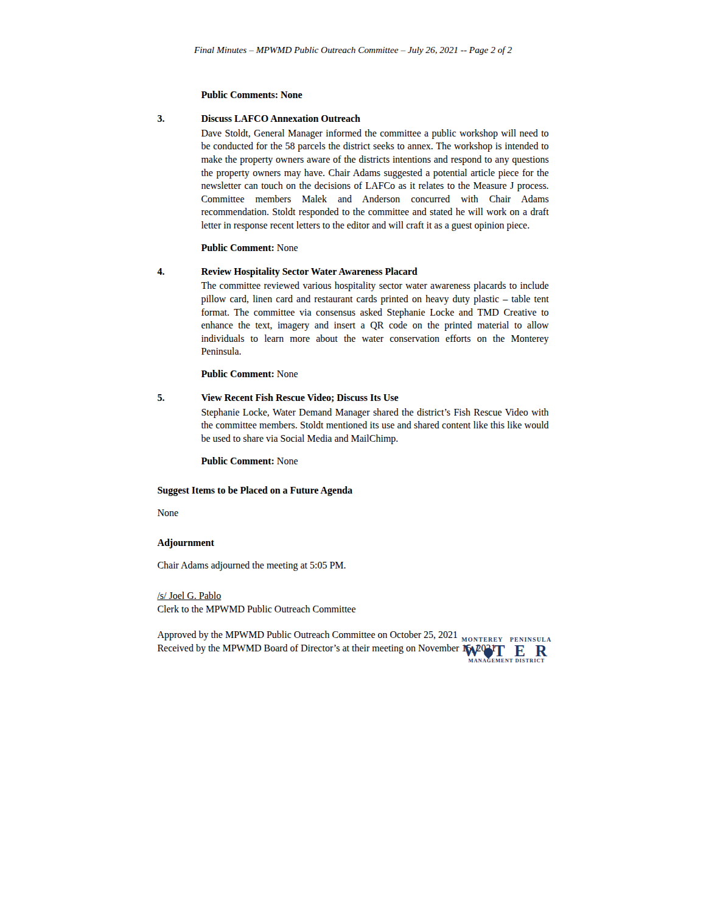Final Minutes – MPWMD Public Outreach Committee – July 26, 2021 -- Page 2 of 2
Public Comments: None
3.
Discuss LAFCO Annexation Outreach
Dave Stoldt, General Manager informed the committee a public workshop will need to be conducted for the 58 parcels the district seeks to annex. The workshop is intended to make the property owners aware of the districts intentions and respond to any questions the property owners may have. Chair Adams suggested a potential article piece for the newsletter can touch on the decisions of LAFCo as it relates to the Measure J process. Committee members Malek and Anderson concurred with Chair Adams recommendation. Stoldt responded to the committee and stated he will work on a draft letter in response recent letters to the editor and will craft it as a guest opinion piece.
Public Comment: None
4.
Review Hospitality Sector Water Awareness Placard
The committee reviewed various hospitality sector water awareness placards to include pillow card, linen card and restaurant cards printed on heavy duty plastic – table tent format. The committee via consensus asked Stephanie Locke and TMD Creative to enhance the text, imagery and insert a QR code on the printed material to allow individuals to learn more about the water conservation efforts on the Monterey Peninsula.
Public Comment: None
5.
View Recent Fish Rescue Video; Discuss Its Use
Stephanie Locke, Water Demand Manager shared the district’s Fish Rescue Video with the committee members. Stoldt mentioned its use and shared content like this like would be used to share via Social Media and MailChimp.
Public Comment: None
Suggest Items to be Placed on a Future Agenda
None
Adjournment
Chair Adams adjourned the meeting at 5:05 PM.
/s/ Joel G. Pablo
Clerk to the MPWMD Public Outreach Committee
Approved by the MPWMD Public Outreach Committee on October 25, 2021
Received by the MPWMD Board of Director’s at their meeting on November 15, 2021
MONTEREY PENINSULA
W T E R
MANAGEMENT DISTRICT